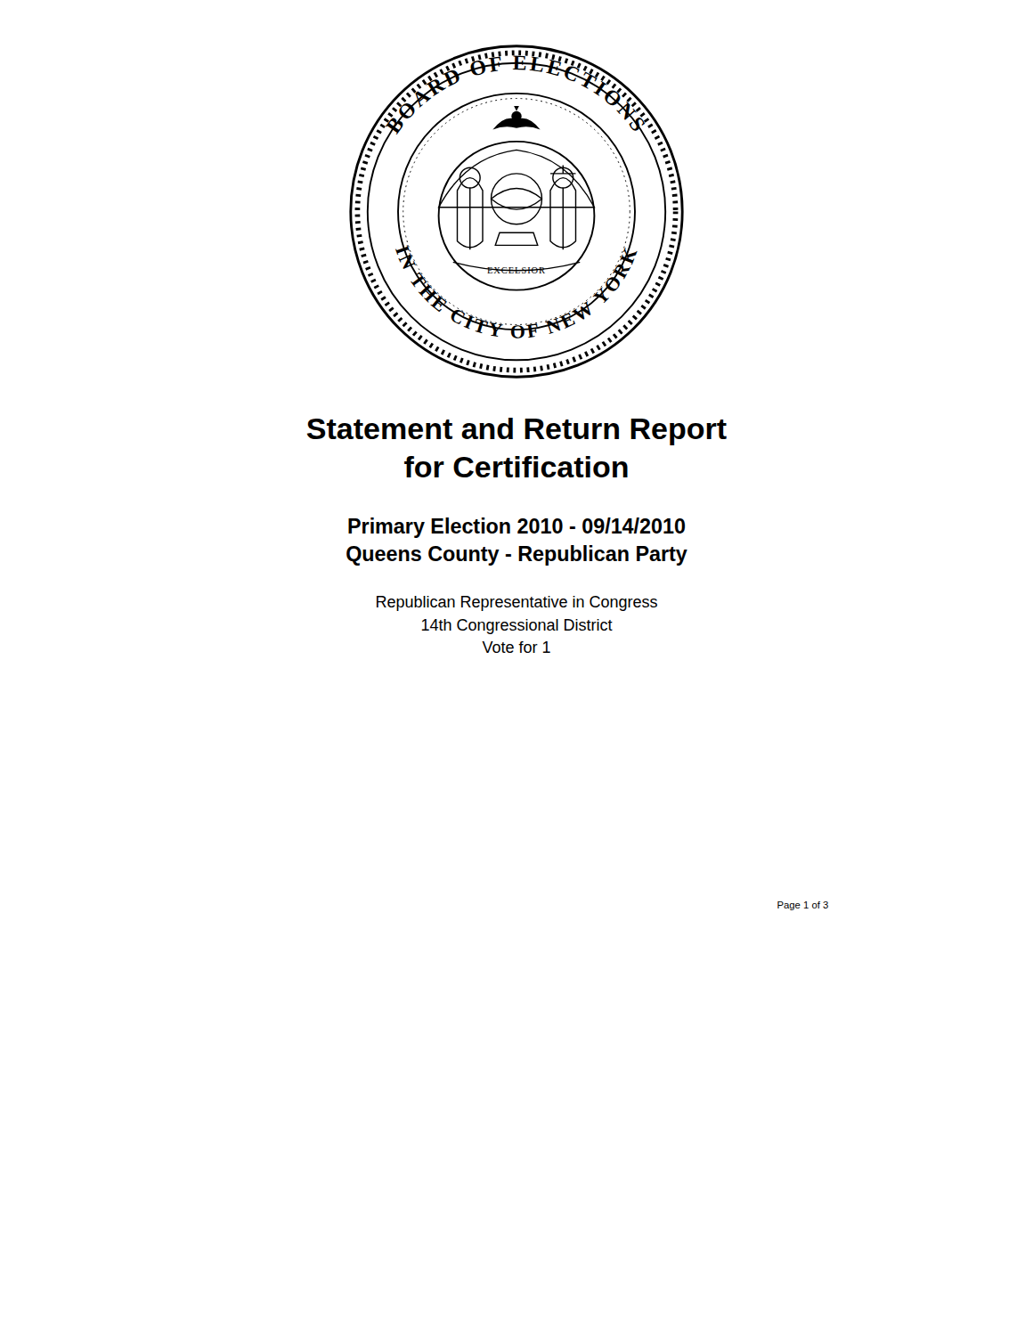Statement and Return Report
for Certification
Primary Election 2010 - 09/14/2010
Queens County - Republican Party
Republican Representative in Congress
14th Congressional District
Vote for 1
Page 1 of 3